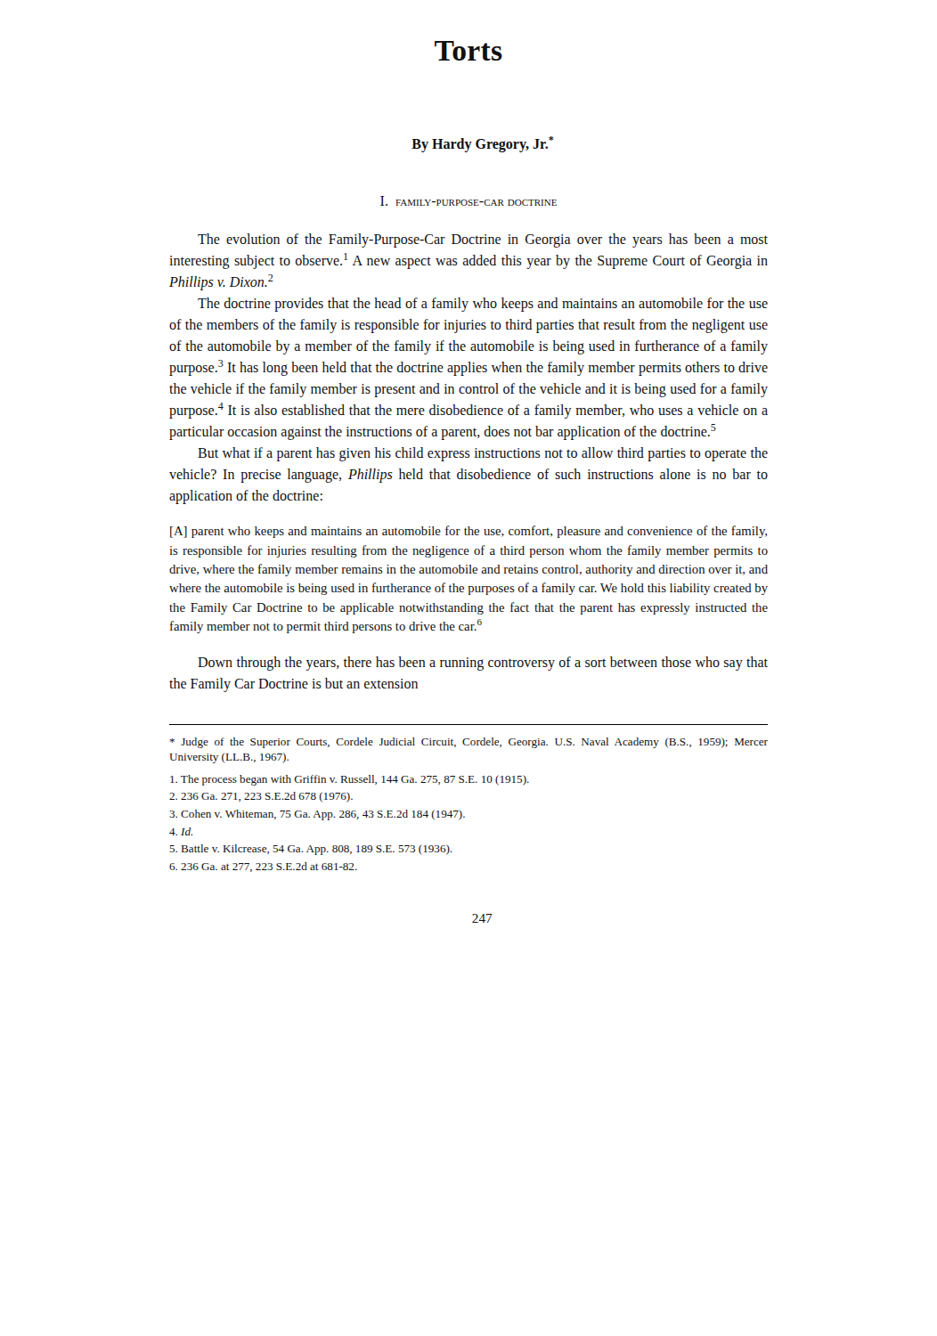Torts
By Hardy Gregory, Jr.*
I. Family-Purpose-Car Doctrine
The evolution of the Family-Purpose-Car Doctrine in Georgia over the years has been a most interesting subject to observe.1 A new aspect was added this year by the Supreme Court of Georgia in Phillips v. Dixon.2
The doctrine provides that the head of a family who keeps and maintains an automobile for the use of the members of the family is responsible for injuries to third parties that result from the negligent use of the automobile by a member of the family if the automobile is being used in furtherance of a family purpose.3 It has long been held that the doctrine applies when the family member permits others to drive the vehicle if the family member is present and in control of the vehicle and it is being used for a family purpose.4 It is also established that the mere disobedience of a family member, who uses a vehicle on a particular occasion against the instructions of a parent, does not bar application of the doctrine.5
But what if a parent has given his child express instructions not to allow third parties to operate the vehicle? In precise language, Phillips held that disobedience of such instructions alone is no bar to application of the doctrine:
[A] parent who keeps and maintains an automobile for the use, comfort, pleasure and convenience of the family, is responsible for injuries resulting from the negligence of a third person whom the family member permits to drive, where the family member remains in the automobile and retains control, authority and direction over it, and where the automobile is being used in furtherance of the purposes of a family car. We hold this liability created by the Family Car Doctrine to be applicable notwithstanding the fact that the parent has expressly instructed the family member not to permit third persons to drive the car.6
Down through the years, there has been a running controversy of a sort between those who say that the Family Car Doctrine is but an extension
* Judge of the Superior Courts, Cordele Judicial Circuit, Cordele, Georgia. U.S. Naval Academy (B.S., 1959); Mercer University (LL.B., 1967).
1. The process began with Griffin v. Russell, 144 Ga. 275, 87 S.E. 10 (1915).
2. 236 Ga. 271, 223 S.E.2d 678 (1976).
3. Cohen v. Whiteman, 75 Ga. App. 286, 43 S.E.2d 184 (1947).
4. Id.
5. Battle v. Kilcrease, 54 Ga. App. 808, 189 S.E. 573 (1936).
6. 236 Ga. at 277, 223 S.E.2d at 681-82.
247